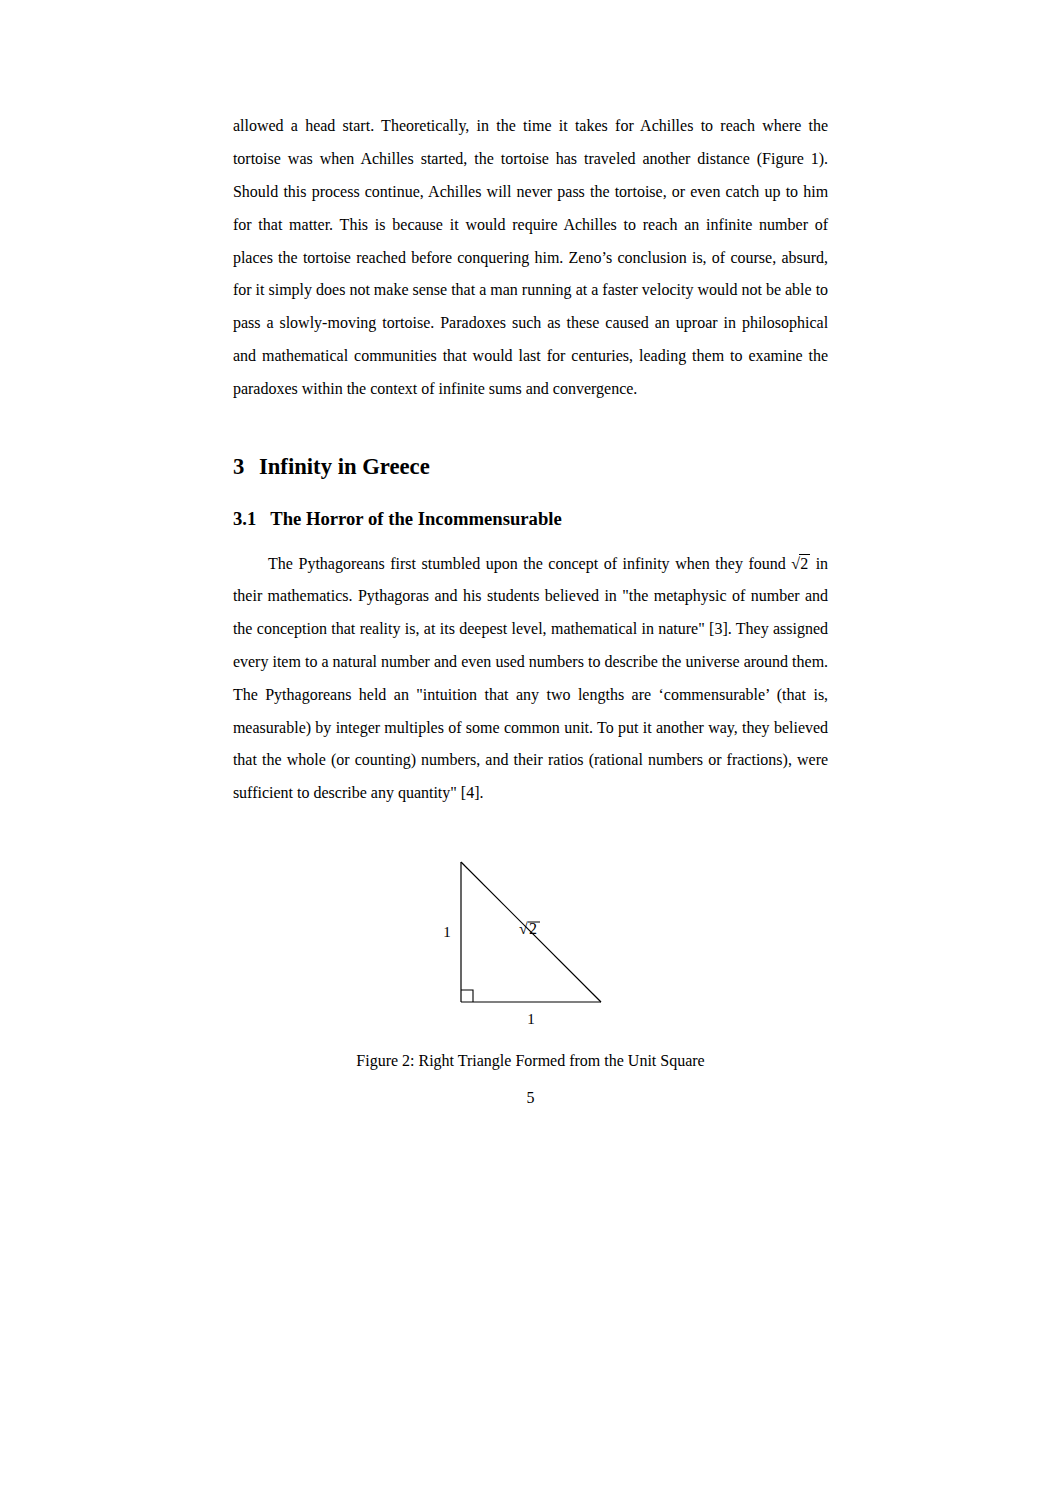allowed a head start. Theoretically, in the time it takes for Achilles to reach where the tortoise was when Achilles started, the tortoise has traveled another distance (Figure 1). Should this process continue, Achilles will never pass the tortoise, or even catch up to him for that matter. This is because it would require Achilles to reach an infinite number of places the tortoise reached before conquering him. Zeno’s conclusion is, of course, absurd, for it simply does not make sense that a man running at a faster velocity would not be able to pass a slowly-moving tortoise. Paradoxes such as these caused an uproar in philosophical and mathematical communities that would last for centuries, leading them to examine the paradoxes within the context of infinite sums and convergence.
3 Infinity in Greece
3.1 The Horror of the Incommensurable
The Pythagoreans first stumbled upon the concept of infinity when they found √2 in their mathematics. Pythagoras and his students believed in "the metaphysic of number and the conception that reality is, at its deepest level, mathematical in nature" [3]. They assigned every item to a natural number and even used numbers to describe the universe around them. The Pythagoreans held an "intuition that any two lengths are ‘commensurable’ (that is, measurable) by integer multiples of some common unit. To put it another way, they believed that the whole (or counting) numbers, and their ratios (rational numbers or fractions), were sufficient to describe any quantity" [4].
1 1 √ 2
Figure 2: Right Triangle Formed from the Unit Square
5